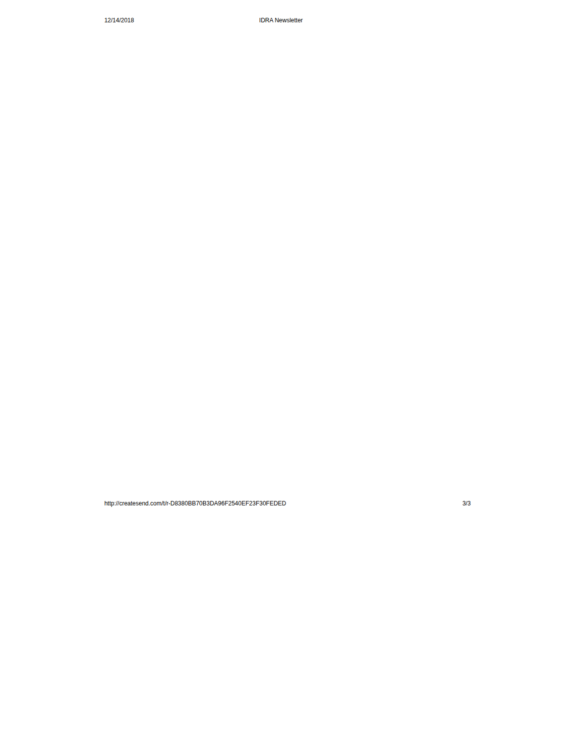12/14/2018
IDRA Newsletter
http://createsend.com/t/r-D8380BB70B3DA96F2540EF23F30FEDED
3/3